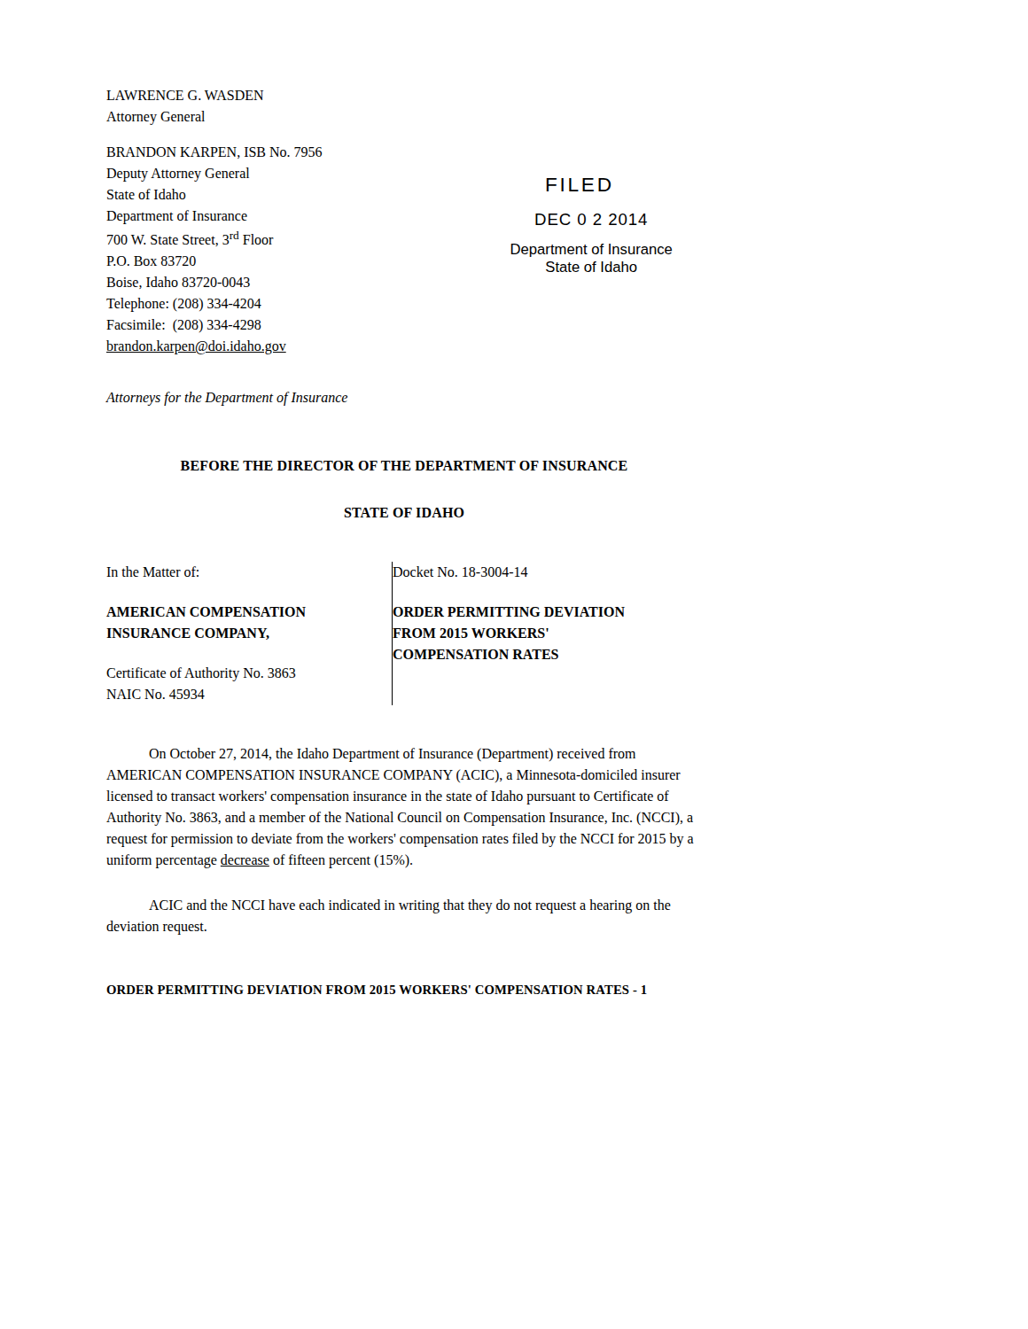LAWRENCE G. WASDEN
Attorney General
BRANDON KARPEN, ISB No. 7956
Deputy Attorney General
State of Idaho
Department of Insurance
700 W. State Street, 3rd Floor
P.O. Box 83720
Boise, Idaho 83720-0043
Telephone: (208) 334-4204
Facsimile: (208) 334-4298
brandon.karpen@doi.idaho.gov
FILED  
DEC 0 2 2014
Department of Insurance
State of Idaho
Attorneys for the Department of Insurance
BEFORE THE DIRECTOR OF THE DEPARTMENT OF INSURANCE
STATE OF IDAHO
| In the Matter of: AMERICAN COMPENSATION INSURANCE COMPANY, Certificate of Authority No. 3863 NAIC No. 45934 | Docket No. 18-3004-14 Order Permitting Deviation from 2015 Workers' Compensation Rates |
On October 27, 2014, the Idaho Department of Insurance (Department) received from AMERICAN COMPENSATION INSURANCE COMPANY (ACIC), a Minnesota-domiciled insurer licensed to transact workers' compensation insurance in the state of Idaho pursuant to Certificate of Authority No. 3863, and a member of the National Council on Compensation Insurance, Inc. (NCCI), a request for permission to deviate from the workers' compensation rates filed by the NCCI for 2015 by a uniform percentage decrease of fifteen percent (15%).
ACIC and the NCCI have each indicated in writing that they do not request a hearing on the deviation request.
ORDER PERMITTING DEVIATION FROM 2015 WORKERS' COMPENSATION RATES - 1